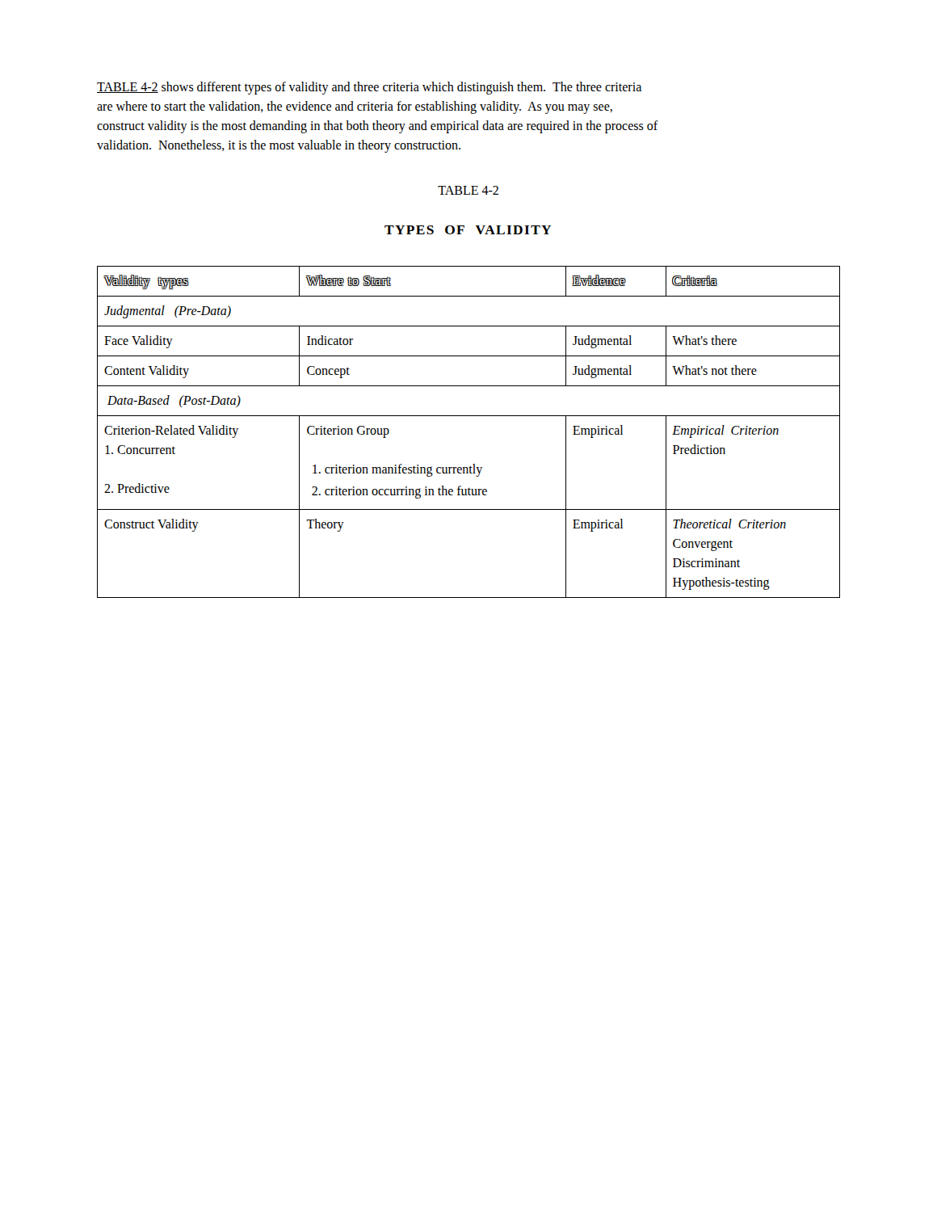TABLE 4-2 shows different types of validity and three criteria which distinguish them. The three criteria
are where to start the validation, the evidence and criteria for establishing validity. As you may see,
construct validity is the most demanding in that both theory and empirical data are required in the process of
validation. Nonetheless, it is the most valuable in theory construction.
TABLE 4-2
TYPES OF VALIDITY
| Validity types | Where to Start | Evidence | Criteria |
| --- | --- | --- | --- |
| Judgmental (Pre-Data) |
| Face Validity | Indicator | Judgmental | What's there |
| Content Validity | Concept | Judgmental | What's not there |
| Data-Based (Post-Data) |
| Criterion-Related Validity 1. Concurrent 2. Predictive | Criterion Group criterion manifesting currently criterion occurring in the future | Empirical | Empirical Criterion Prediction |
| Construct Validity | Theory | Empirical | Theoretical Criterion Convergent Discriminant Hypothesis-testing |